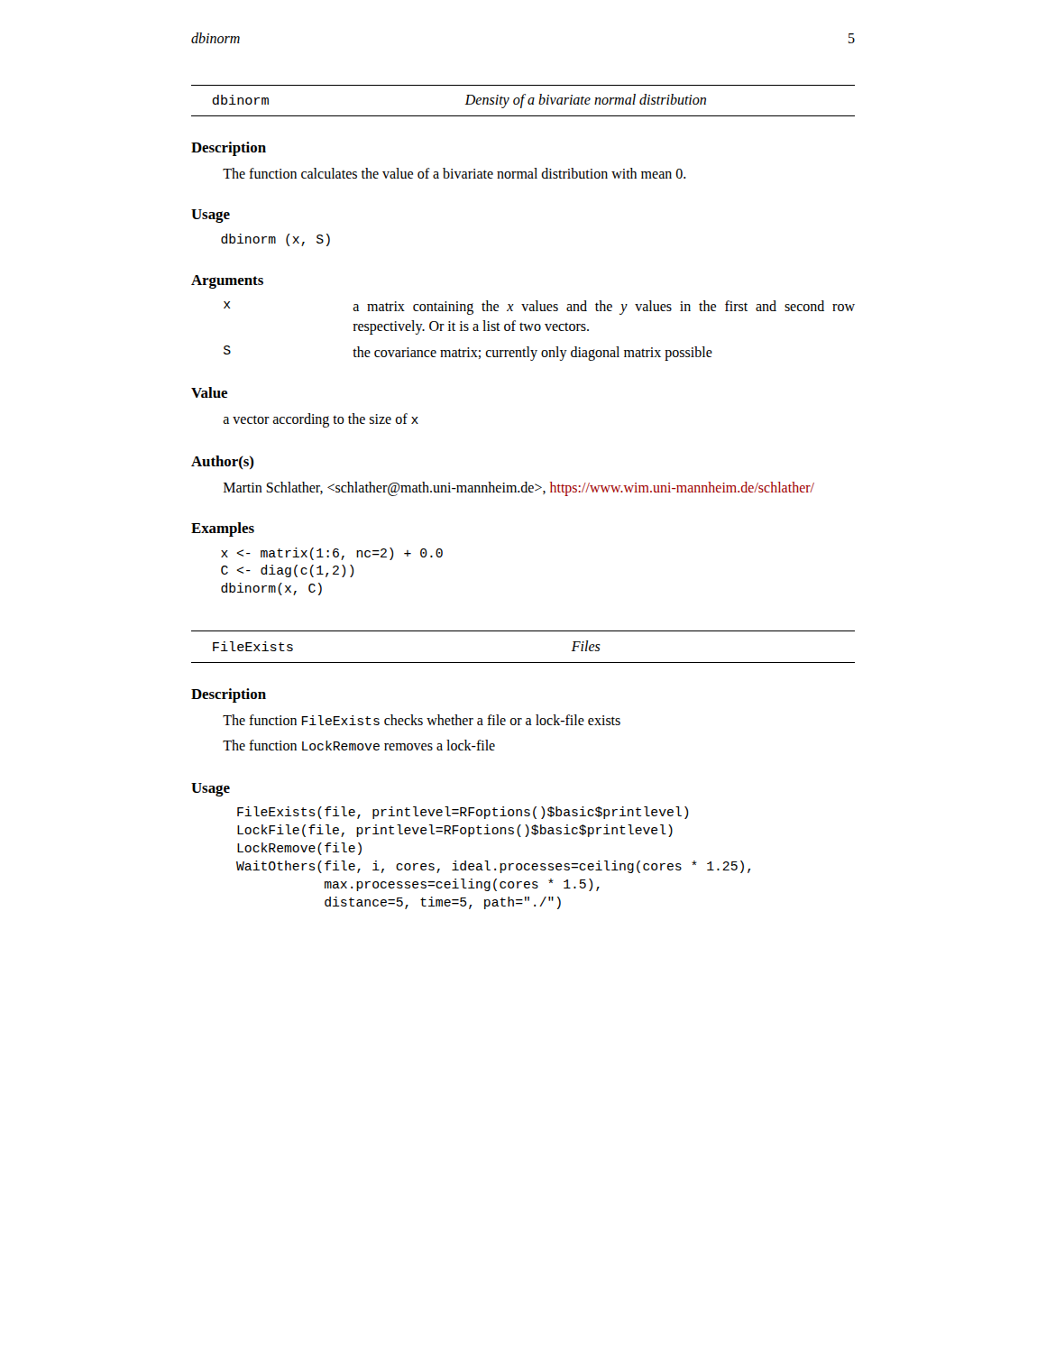dbinorm 5
dbinorm Density of a bivariate normal distribution
Description
The function calculates the value of a bivariate normal distribution with mean 0.
Usage
dbinorm (x, S)
Arguments
x
a matrix containing the x values and the y values in the first and second row respectively. Or it is a list of two vectors.
S
the covariance matrix; currently only diagonal matrix possible
Value
a vector according to the size of x
Author(s)
Martin Schlather, <schlather@math.uni-mannheim.de>, https://www.wim.uni-mannheim.de/schlather/
Examples
x <- matrix(1:6, nc=2) + 0.0
C <- diag(c(1,2))
dbinorm(x, C)
FileExists Files
Description
The function FileExists checks whether a file or a lock-file exists
The function LockRemove removes a lock-file
Usage
  FileExists(file, printlevel=RFoptions()$basic$printlevel)
  LockFile(file, printlevel=RFoptions()$basic$printlevel)
  LockRemove(file)
  WaitOthers(file, i, cores, ideal.processes=ceiling(cores * 1.25),
             max.processes=ceiling(cores * 1.5),
             distance=5, time=5, path="./")